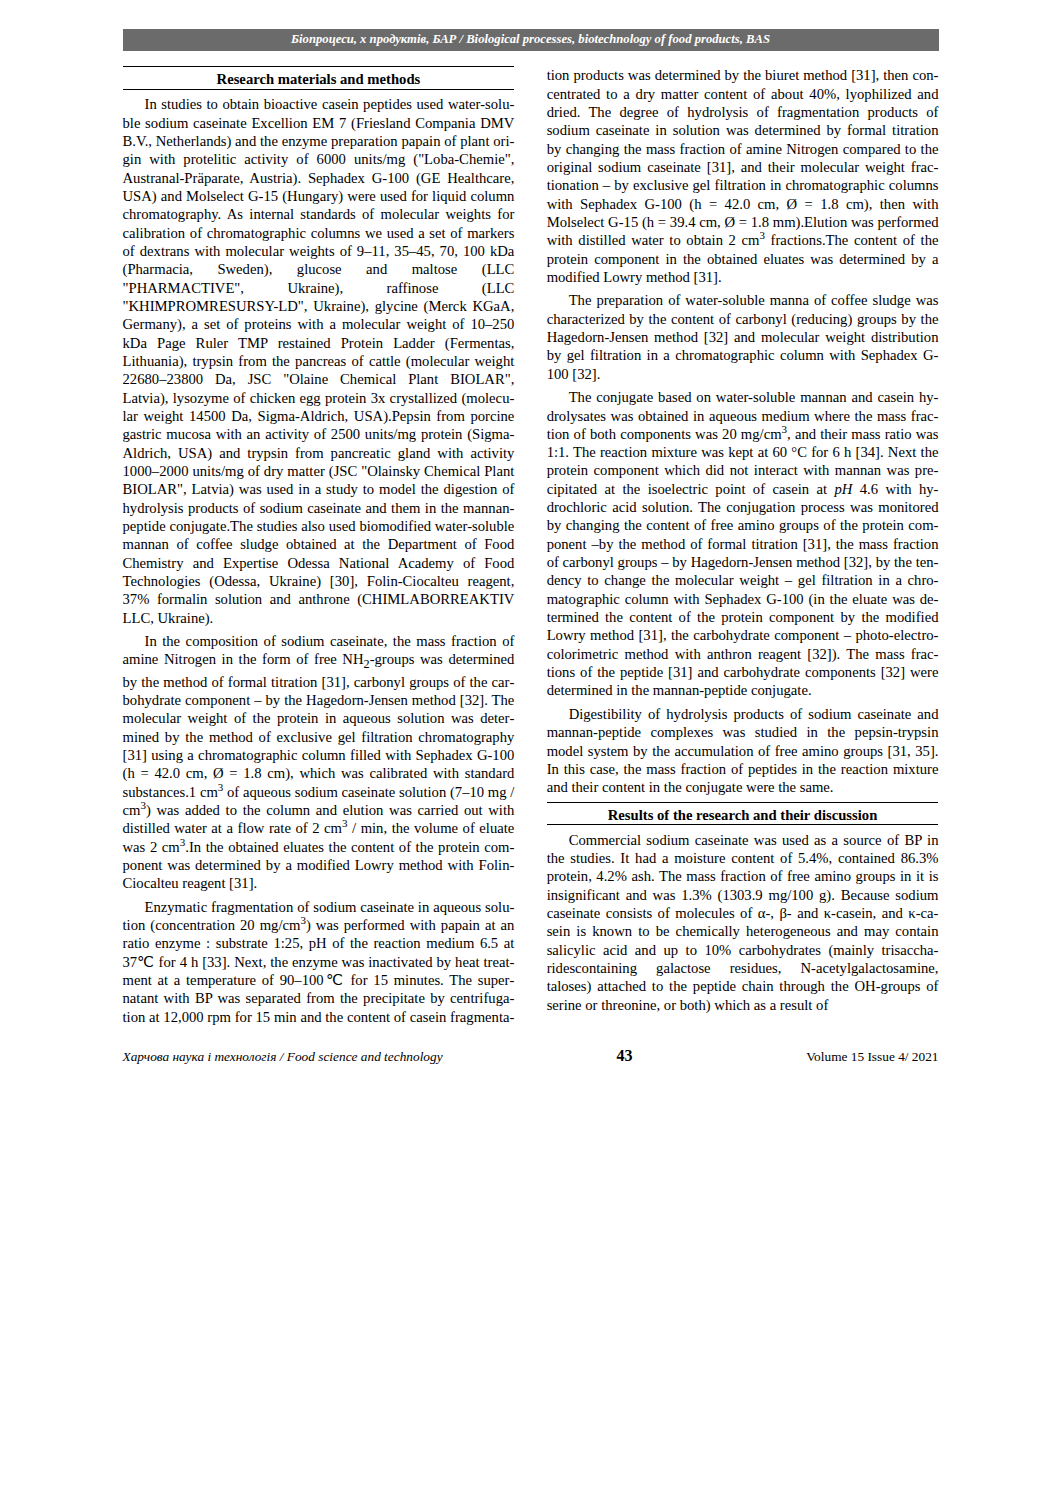Біопроцеси, х продуктів, БАР / Biological processes, biotechnology of food products, BAS
Research materials and methods
In studies to obtain bioactive casein peptides used water-soluble sodium caseinate Excellion EM 7 (Friesland Compania DMV B.V., Netherlands) and the enzyme preparation papain of plant origin with protelitic activity of 6000 units/mg ("Loba-Chemie", Austranal-Präparate, Austria). Sephadex G-100 (GE Healthcare, USA) and Molselect G-15 (Hungary) were used for liquid column chromatography. As internal standards of molecular weights for calibration of chromatographic columns we used a set of markers of dextrans with molecular weights of 9–11, 35–45, 70, 100 kDa (Pharmacia, Sweden), glucose and maltose (LLC "PHARMACTIVE", Ukraine), raffinose (LLC "KHIMPROMRESURSY-LD", Ukraine), glycine (Merck KGaA, Germany), a set of proteins with a molecular weight of 10–250 kDa Page Ruler TMP restained Protein Ladder (Fermentas, Lithuania), trypsin from the pancreas of cattle (molecular weight 22680–23800 Da, JSC "Olaine Chemical Plant BIOLAR", Latvia), lysozyme of chicken egg protein 3x crystallized (molecular weight 14500 Da, Sigma-Aldrich, USA).Pepsin from porcine gastric mucosa with an activity of 2500 units/mg protein (Sigma-Aldrich, USA) and trypsin from pancreatic gland with activity 1000–2000 units/mg of dry matter (JSC "Olainsky Chemical Plant BIOLAR", Latvia) was used in a study to model the digestion of hydrolysis products of sodium caseinate and them in the mannan-peptide conjugate.The studies also used biomodified water-soluble mannan of coffee sludge obtained at the Department of Food Chemistry and Expertise Odessa National Academy of Food Technologies (Odessa, Ukraine) [30], Folin-Ciocalteu reagent, 37% formalin solution and anthrone (CHIMLABORREAKTIV LLC, Ukraine).
In the composition of sodium caseinate, the mass fraction of amine Nitrogen in the form of free NH2-groups was determined by the method of formal titration [31], carbonyl groups of the carbohydrate component – by the Hagedorn-Jensen method [32]. The molecular weight of the protein in aqueous solution was determined by the method of exclusive gel filtration chromatography [31] using a chromatographic column filled with Sephadex G-100 (h = 42.0 cm, Ø = 1.8 cm), which was calibrated with standard substances.1 cm3 of aqueous sodium caseinate solution (7–10 mg / cm3) was added to the column and elution was carried out with distilled water at a flow rate of 2 cm3 / min, the volume of eluate was 2 cm3.In the obtained eluates the content of the protein component was determined by a modified Lowry method with Folin-Ciocalteu reagent [31].
Enzymatic fragmentation of sodium caseinate in aqueous solution (concentration 20 mg/cm3) was performed with papain at an ratio enzyme : substrate 1:25, pH of the reaction medium 6.5 at 37℃ for 4 h [33]. Next, the enzyme was inactivated by heat treatment at a temperature of 90–100℃ for 15 minutes. The supernatant with BP was separated from the precipitate by centrifugation at 12,000 rpm for 15 min and the content of casein fragmentation products was determined by the biuret method [31], then concentrated to a dry matter content of about 40%, lyophilized and dried. The degree of hydrolysis of fragmentation products of sodium caseinate in solution was determined by formal titration by changing the mass fraction of amine Nitrogen compared to the original sodium caseinate [31], and their molecular weight fractionation – by exclusive gel filtration in chromatographic columns with Sephadex G-100 (h = 42.0 cm, Ø = 1.8 cm), then with Molselect G-15 (h = 39.4 cm, Ø = 1.8 mm).Elution was performed with distilled water to obtain 2 cm3 fractions.The content of the protein component in the obtained eluates was determined by a modified Lowry method [31].
The preparation of water-soluble manna of coffee sludge was characterized by the content of carbonyl (reducing) groups by the Hagedorn-Jensen method [32] and molecular weight distribution by gel filtration in a chromatographic column with Sephadex G-100 [32].
The conjugate based on water-soluble mannan and casein hydrolysates was obtained in aqueous medium where the mass fraction of both components was 20 mg/cm3, and their mass ratio was 1:1. The reaction mixture was kept at 60 °C for 6 h [34]. Next the protein component which did not interact with mannan was precipitated at the isoelectric point of casein at pH 4.6 with hydrochloric acid solution. The conjugation process was monitored by changing the content of free amino groups of the protein component –by the method of formal titration [31], the mass fraction of carbonyl groups – by Hagedorn-Jensen method [32], by the tendency to change the molecular weight – gel filtration in a chromatographic column with Sephadex G-100 (in the eluate was determined the content of the protein component by the modified Lowry method [31], the carbohydrate component – photo-electrocolorimetric method with anthron reagent [32]). The mass fractions of the peptide [31] and carbohydrate components [32] were determined in the mannan-peptide conjugate.
Digestibility of hydrolysis products of sodium caseinate and mannan-peptide complexes was studied in the pepsin-trypsin model system by the accumulation of free amino groups [31, 35]. In this case, the mass fraction of peptides in the reaction mixture and their content in the conjugate were the same.
Results of the research and their discussion
Commercial sodium caseinate was used as a source of BP in the studies. It had a moisture content of 5.4%, contained 86.3% protein, 4.2% ash. The mass fraction of free amino groups in it is insignificant and was 1.3% (1303.9 mg/100 g). Because sodium caseinate consists of molecules of α-, β- and κ-casein, and κ-casein is known to be chemically heterogeneous and may contain salicylic acid and up to 10% carbohydrates (mainly trisaccharidescontaining galactose residues, N-acetylgalactosamine, taloses) attached to the peptide chain through the OH-groups of serine or threonine, or both) which as a result of
Харчова наука і технологія / Food science and technology 43 Volume 15 Issue 4/ 2021